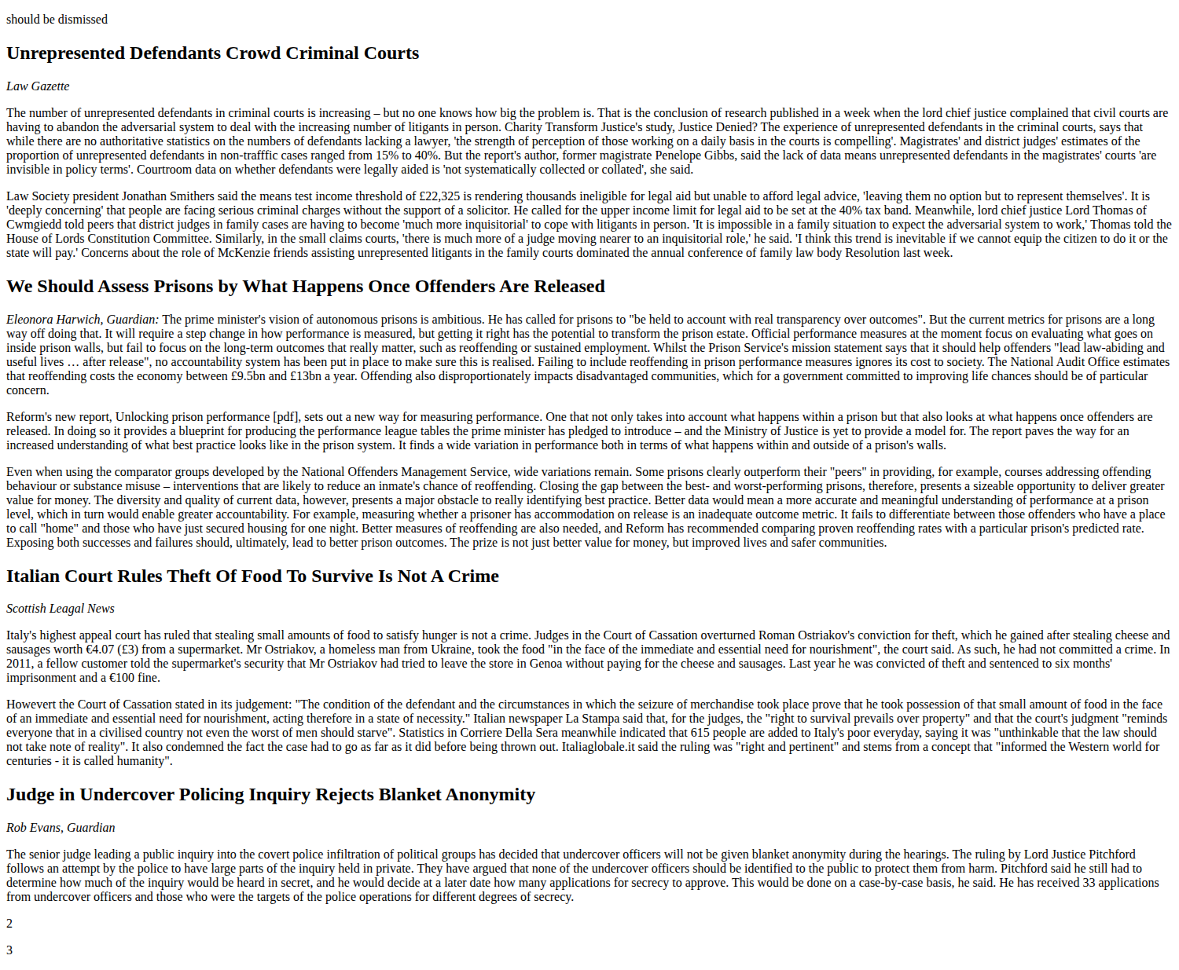should be dismissed
Unrepresented Defendants Crowd Criminal Courts
Law Gazette
The number of unrepresented defendants in criminal courts is increasing – but no one knows how big the problem is. That is the conclusion of research published in a week when the lord chief justice complained that civil courts are having to abandon the adversarial system to deal with the increasing number of litigants in person. Charity Transform Justice's study, Justice Denied? The experience of unrepresented defendants in the criminal courts, says that while there are no authoritative statistics on the numbers of defendants lacking a lawyer, 'the strength of perception of those working on a daily basis in the courts is compelling'. Magistrates' and district judges' estimates of the proportion of unrepresented defendants in non-trafffic cases ranged from 15% to 40%. But the report's author, former magistrate Penelope Gibbs, said the lack of data means unrepresented defendants in the magistrates' courts 'are invisible in policy terms'. Courtroom data on whether defendants were legally aided is 'not systematically collected or collated', she said.
Law Society president Jonathan Smithers said the means test income threshold of £22,325 is rendering thousands ineligible for legal aid but unable to afford legal advice, 'leaving them no option but to represent themselves'. It is 'deeply concerning' that people are facing serious criminal charges without the support of a solicitor. He called for the upper income limit for legal aid to be set at the 40% tax band. Meanwhile, lord chief justice Lord Thomas of Cwmgiedd told peers that district judges in family cases are having to become 'much more inquisitorial' to cope with litigants in person. 'It is impossible in a family situation to expect the adversarial system to work,' Thomas told the House of Lords Constitution Committee. Similarly, in the small claims courts, 'there is much more of a judge moving nearer to an inquisitorial role,' he said. 'I think this trend is inevitable if we cannot equip the citizen to do it or the state will pay.' Concerns about the role of McKenzie friends assisting unrepresented litigants in the family courts dominated the annual conference of family law body Resolution last week.
We Should Assess Prisons by What Happens Once Offenders Are Released
Eleonora Harwich, Guardian: The prime minister's vision of autonomous prisons is ambitious. He has called for prisons to "be held to account with real transparency over outcomes". But the current metrics for prisons are a long way off doing that. It will require a step change in how performance is measured, but getting it right has the potential to transform the prison estate. Official performance measures at the moment focus on evaluating what goes on inside prison walls, but fail to focus on the long-term outcomes that really matter, such as reoffending or sustained employment. Whilst the Prison Service's mission statement says that it should help offenders "lead law-abiding and useful lives … after release", no accountability system has been put in place to make sure this is realised. Failing to include reoffending in prison performance measures ignores its cost to society. The National Audit Office estimates that reoffending costs the economy between £9.5bn and £13bn a year. Offending also disproportionately impacts disadvantaged communities, which for a government committed to improving life chances should be of particular concern.
Reform's new report, Unlocking prison performance [pdf], sets out a new way for measuring performance. One that not only takes into account what happens within a prison but that also looks at what happens once offenders are released. In doing so it provides a blueprint for producing the performance league tables the prime minister has pledged to introduce – and the Ministry of Justice is yet to provide a model for. The report paves the way for an increased understanding of what best practice looks like in the prison system. It finds a wide variation in performance both in terms of what happens within and outside of a prison's walls.
Even when using the comparator groups developed by the National Offenders Management Service, wide variations remain. Some prisons clearly outperform their "peers" in providing, for example, courses addressing offending behaviour or substance misuse – interventions that are likely to reduce an inmate's chance of reoffending. Closing the gap between the best- and worst-performing prisons, therefore, presents a sizeable opportunity to deliver greater value for money. The diversity and quality of current data, however, presents a major obstacle to really identifying best practice. Better data would mean a more accurate and meaningful understanding of performance at a prison level, which in turn would enable greater accountability. For example, measuring whether a prisoner has accommodation on release is an inadequate outcome metric. It fails to differentiate between those offenders who have a place to call "home" and those who have just secured housing for one night. Better measures of reoffending are also needed, and Reform has recommended comparing proven reoffending rates with a particular prison's predicted rate. Exposing both successes and failures should, ultimately, lead to better prison outcomes. The prize is not just better value for money, but improved lives and safer communities.
Italian Court Rules Theft Of Food To Survive Is Not A Crime
Scottish Leagal News
Italy's highest appeal court has ruled that stealing small amounts of food to satisfy hunger is not a crime. Judges in the Court of Cassation overturned Roman Ostriakov's conviction for theft, which he gained after stealing cheese and sausages worth €4.07 (£3) from a supermarket. Mr Ostriakov, a homeless man from Ukraine, took the food "in the face of the immediate and essential need for nourishment", the court said. As such, he had not committed a crime. In 2011, a fellow customer told the supermarket's security that Mr Ostriakov had tried to leave the store in Genoa without paying for the cheese and sausages. Last year he was convicted of theft and sentenced to six months' imprisonment and a €100 fine.
Howevert the Court of Cassation stated in its judgement: "The condition of the defendant and the circumstances in which the seizure of merchandise took place prove that he took possession of that small amount of food in the face of an immediate and essential need for nourishment, acting therefore in a state of necessity." Italian newspaper La Stampa said that, for the judges, the "right to survival prevails over property" and that the court's judgment "reminds everyone that in a civilised country not even the worst of men should starve". Statistics in Corriere Della Sera meanwhile indicated that 615 people are added to Italy's poor everyday, saying it was "unthinkable that the law should not take note of reality". It also condemned the fact the case had to go as far as it did before being thrown out. Italiaglobale.it said the ruling was "right and pertinent" and stems from a concept that "informed the Western world for centuries - it is called humanity".
Judge in Undercover Policing Inquiry Rejects Blanket Anonymity
Rob Evans, Guardian
The senior judge leading a public inquiry into the covert police infiltration of political groups has decided that undercover officers will not be given blanket anonymity during the hearings. The ruling by Lord Justice Pitchford follows an attempt by the police to have large parts of the inquiry held in private. They have argued that none of the undercover officers should be identified to the public to protect them from harm. Pitchford said he still had to determine how much of the inquiry would be heard in secret, and he would decide at a later date how many applications for secrecy to approve. This would be done on a case-by-case basis, he said. He has received 33 applications from undercover officers and those who were the targets of the police operations for different degrees of secrecy.
2
3